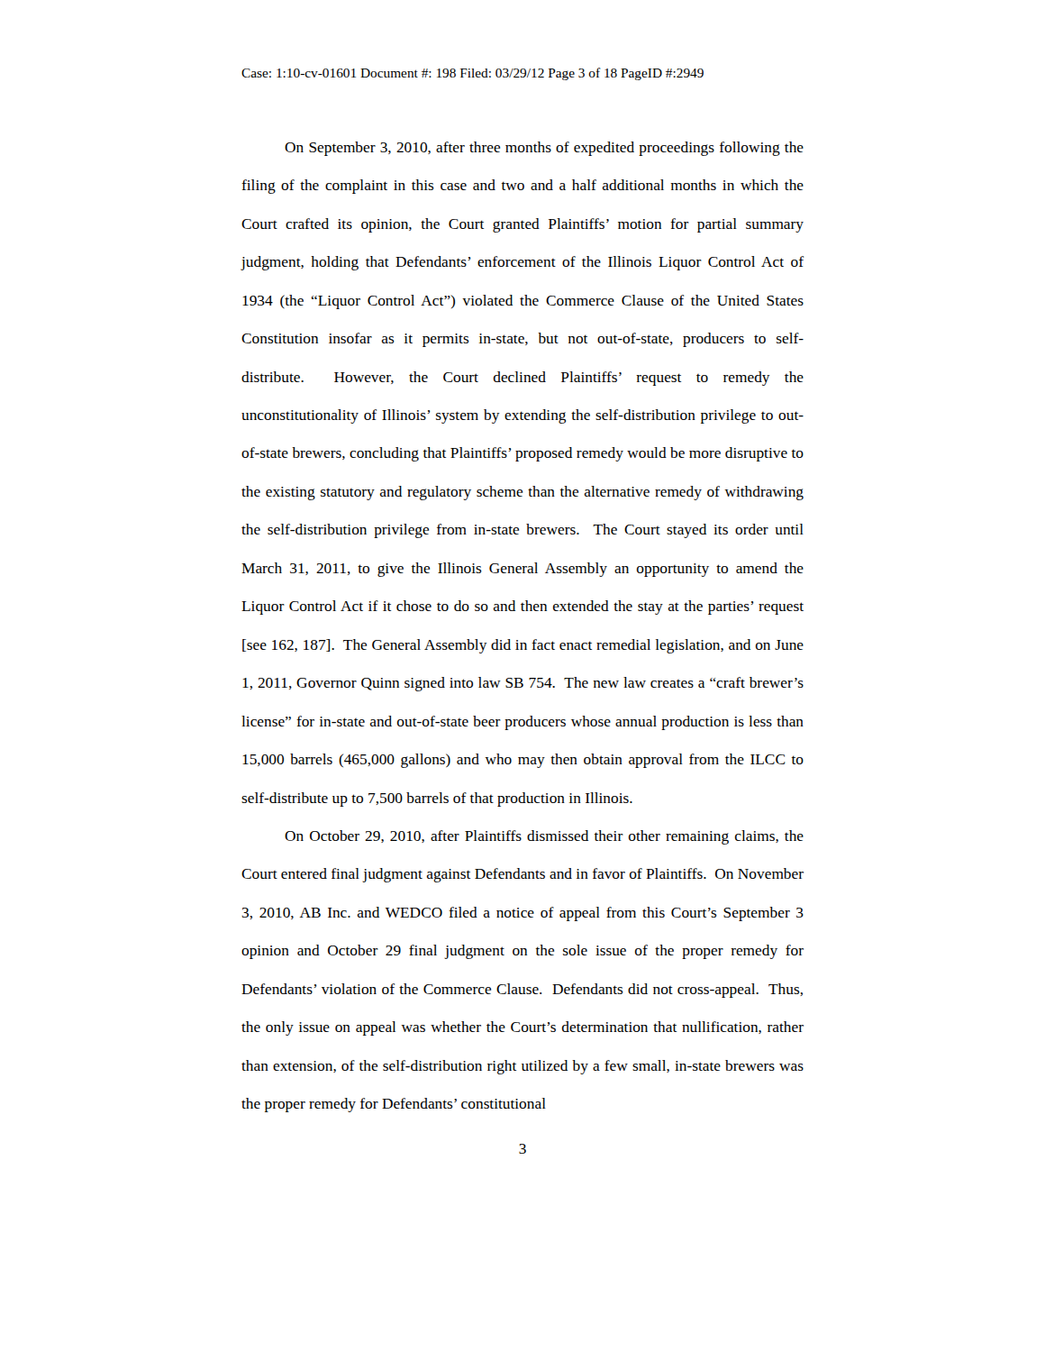Case: 1:10-cv-01601 Document #: 198 Filed: 03/29/12 Page 3 of 18 PageID #:2949
On September 3, 2010, after three months of expedited proceedings following the filing of the complaint in this case and two and a half additional months in which the Court crafted its opinion, the Court granted Plaintiffs’ motion for partial summary judgment, holding that Defendants’ enforcement of the Illinois Liquor Control Act of 1934 (the “Liquor Control Act”) violated the Commerce Clause of the United States Constitution insofar as it permits in-state, but not out-of-state, producers to self-distribute. However, the Court declined Plaintiffs’ request to remedy the unconstitutionality of Illinois’ system by extending the self-distribution privilege to out-of-state brewers, concluding that Plaintiffs’ proposed remedy would be more disruptive to the existing statutory and regulatory scheme than the alternative remedy of withdrawing the self-distribution privilege from in-state brewers. The Court stayed its order until March 31, 2011, to give the Illinois General Assembly an opportunity to amend the Liquor Control Act if it chose to do so and then extended the stay at the parties’ request [see 162, 187]. The General Assembly did in fact enact remedial legislation, and on June 1, 2011, Governor Quinn signed into law SB 754. The new law creates a “craft brewer’s license” for in-state and out-of-state beer producers whose annual production is less than 15,000 barrels (465,000 gallons) and who may then obtain approval from the ILCC to self-distribute up to 7,500 barrels of that production in Illinois.
On October 29, 2010, after Plaintiffs dismissed their other remaining claims, the Court entered final judgment against Defendants and in favor of Plaintiffs. On November 3, 2010, AB Inc. and WEDCO filed a notice of appeal from this Court’s September 3 opinion and October 29 final judgment on the sole issue of the proper remedy for Defendants’ violation of the Commerce Clause. Defendants did not cross-appeal. Thus, the only issue on appeal was whether the Court’s determination that nullification, rather than extension, of the self-distribution right utilized by a few small, in-state brewers was the proper remedy for Defendants’ constitutional
3